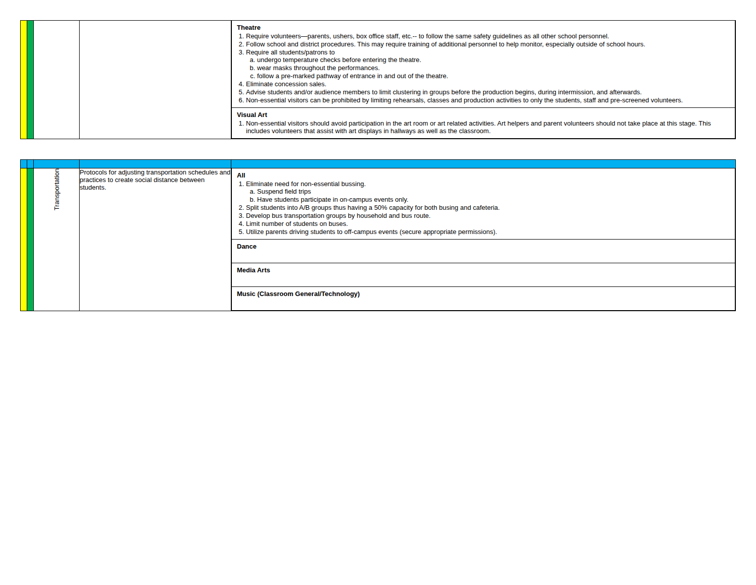| | | | | / Theatre Require volunteers—parents, ushers, box office staff, etc.-- to follow the same safety guidelines as all other school personnel. Follow school and district procedures. This may require training of additional personnel to help monitor, especially outside of school hours. Require all students/patrons to undergo temperature checks before entering the theatre. wear masks throughout the performances. follow a pre-marked pathway of entrance in and out of the theatre. Eliminate concession sales. Advise students and/or audience members to limit clustering in groups before the production begins, during intermission, and afterwards. Non-essential visitors can be prohibited by limiting rehearsals, classes and production activities to only the students, staff and pre-screened volunteers. / / Visual Art Non-essential visitors should avoid participation in the art room or art related activities. Art helpers and parent volunteers should not take place at this stage. This includes volunteers that assist with art displays in hallways as well as the classroom. / |
| | | Transportation | Protocols for adjusting transportation schedules and practices to create social distance between students. | / All Eliminate need for non-essential bussing. Suspend field trips Have students participate in on-campus events only. Split students into A/B groups thus having a 50% capacity for both busing and cafeteria. Develop bus transportation groups by household and bus route. Limit number of students on buses. Utilize parents driving students to off-campus events (secure appropriate permissions). / / Dance / / Media Arts / / Music (Classroom General/Technology) / |